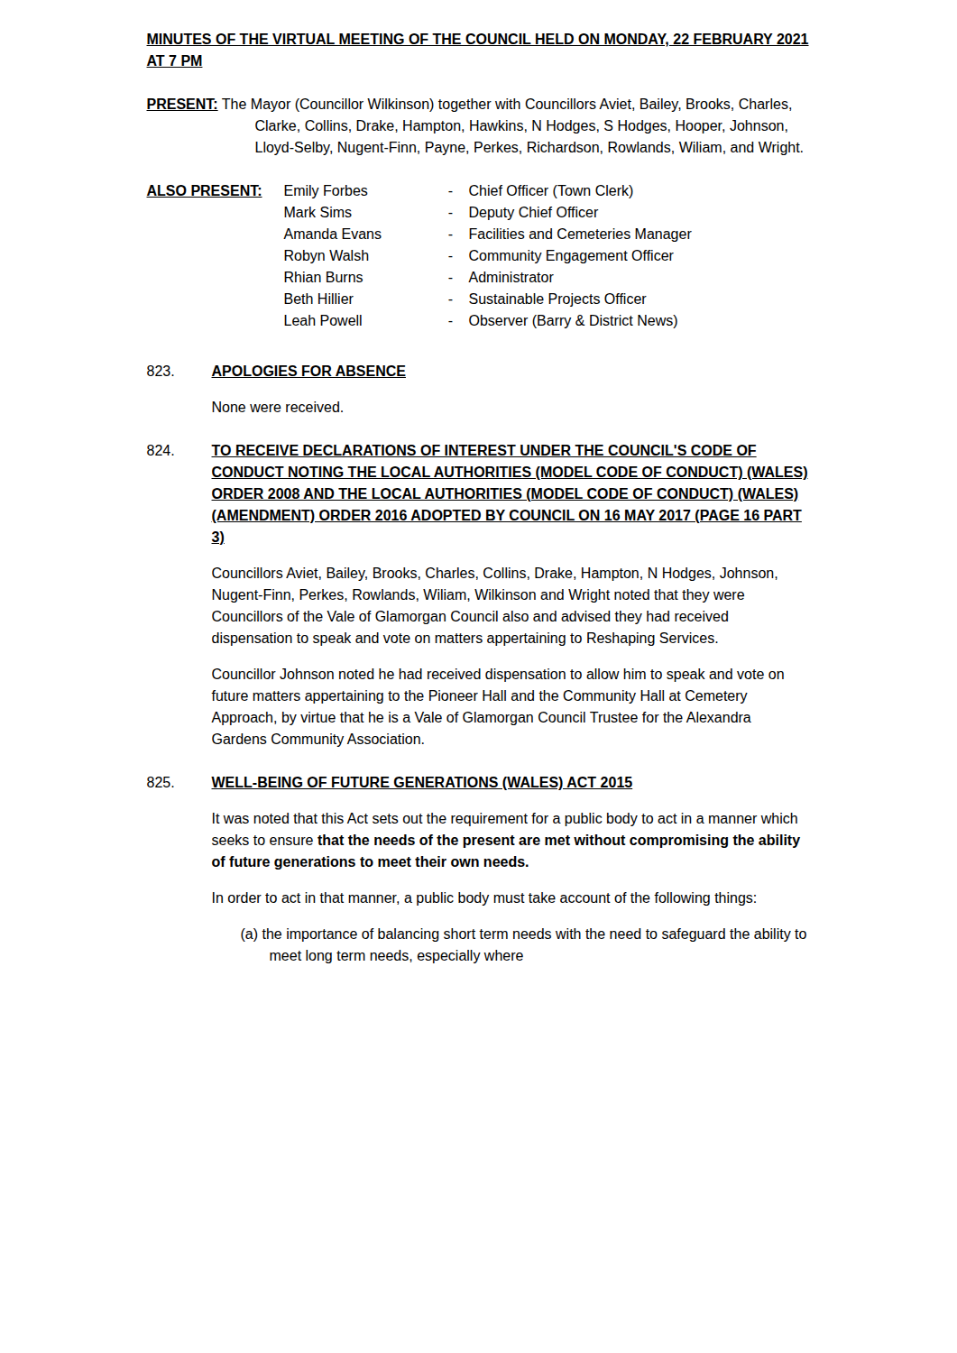Minutes of the Virtual Meeting of the Council Held on Monday, 22 February 2021 at 7 PM
Present: The Mayor (Councillor Wilkinson) together with Councillors Aviet, Bailey, Brooks, Charles, Clarke, Collins, Drake, Hampton, Hawkins, N Hodges, S Hodges, Hooper, Johnson, Lloyd-Selby, Nugent-Finn, Payne, Perkes, Richardson, Rowlands, Wiliam, and Wright.
| Also Present: | Emily Forbes | - | Chief Officer (Town Clerk) |
| | Mark Sims | - | Deputy Chief Officer |
| | Amanda Evans | - | Facilities and Cemeteries Manager |
| | Robyn Walsh | - | Community Engagement Officer |
| | Rhian Burns | - | Administrator |
| | Beth Hillier | - | Sustainable Projects Officer |
| | Leah Powell | - | Observer (Barry & District News) |
823.
Apologies for Absence
None were received.
824.
To Receive Declarations of Interest Under the Council's Code of Conduct Noting the Local Authorities (Model Code of Conduct) (Wales) Order 2008 and the Local Authorities (Model Code of Conduct) (Wales) (Amendment) Order 2016 Adopted by Council on 16 May 2017 (Page 16 Part 3)
Councillors Aviet, Bailey, Brooks, Charles, Collins, Drake, Hampton, N Hodges, Johnson, Nugent-Finn, Perkes, Rowlands, Wiliam, Wilkinson and Wright noted that they were Councillors of the Vale of Glamorgan Council also and advised they had received dispensation to speak and vote on matters appertaining to Reshaping Services.
Councillor Johnson noted he had received dispensation to allow him to speak and vote on future matters appertaining to the Pioneer Hall and the Community Hall at Cemetery Approach, by virtue that he is a Vale of Glamorgan Council Trustee for the Alexandra Gardens Community Association.
825.
Well-Being of Future Generations (Wales) Act 2015
It was noted that this Act sets out the requirement for a public body to act in a manner which seeks to ensure that the needs of the present are met without compromising the ability of future generations to meet their own needs.
In order to act in that manner, a public body must take account of the following things:
(a) the importance of balancing short term needs with the need to safeguard the ability to meet long term needs, especially where